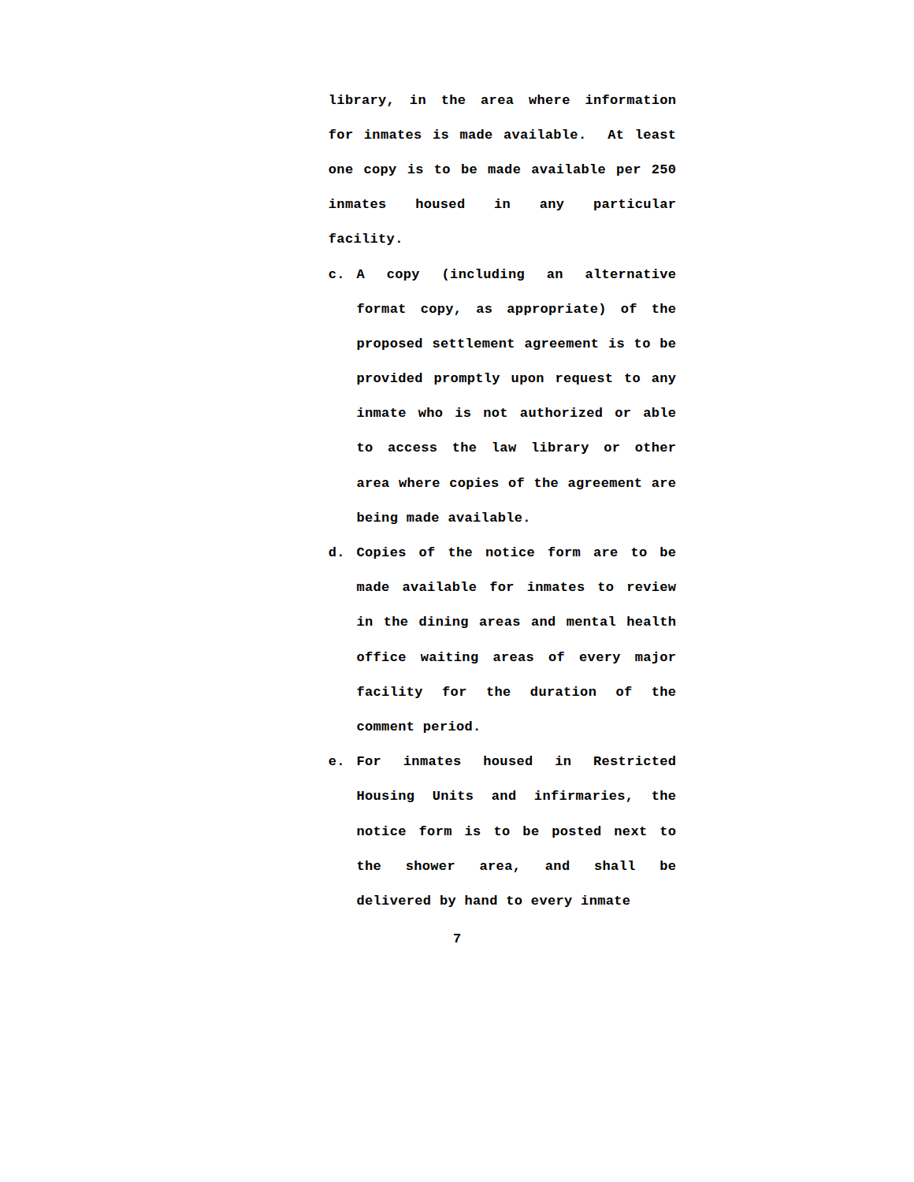library, in the area where information for inmates is made available. At least one copy is to be made available per 250 inmates housed in any particular facility.
c. A copy (including an alternative format copy, as appropriate) of the proposed settlement agreement is to be provided promptly upon request to any inmate who is not authorized or able to access the law library or other area where copies of the agreement are being made available.
d. Copies of the notice form are to be made available for inmates to review in the dining areas and mental health office waiting areas of every major facility for the duration of the comment period.
e. For inmates housed in Restricted Housing Units and infirmaries, the notice form is to be posted next to the shower area, and shall be delivered by hand to every inmate
7